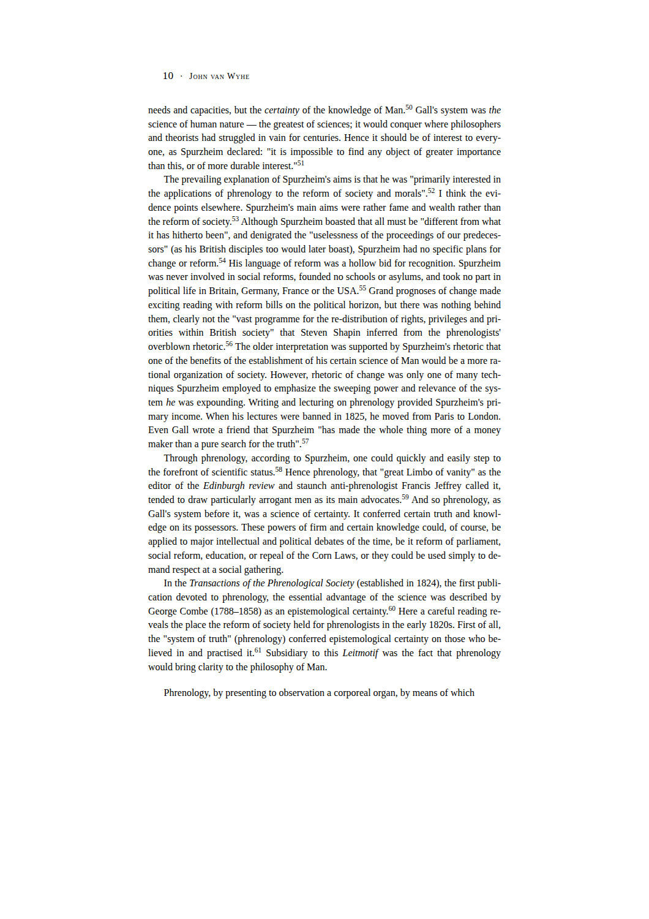10·John van Wyhe
needs and capacities, but the certainty of the knowledge of Man.50 Gall's system was the science of human nature — the greatest of sciences; it would conquer where philosophers and theorists had struggled in vain for centuries. Hence it should be of interest to everyone, as Spurzheim declared: "it is impossible to find any object of greater importance than this, or of more durable interest."51
The prevailing explanation of Spurzheim's aims is that he was "primarily interested in the applications of phrenology to the reform of society and morals".52 I think the evidence points elsewhere. Spurzheim's main aims were rather fame and wealth rather than the reform of society.53 Although Spurzheim boasted that all must be "different from what it has hitherto been", and denigrated the "uselessness of the proceedings of our predecessors" (as his British disciples too would later boast), Spurzheim had no specific plans for change or reform.54 His language of reform was a hollow bid for recognition. Spurzheim was never involved in social reforms, founded no schools or asylums, and took no part in political life in Britain, Germany, France or the USA.55 Grand prognoses of change made exciting reading with reform bills on the political horizon, but there was nothing behind them, clearly not the "vast programme for the re-distribution of rights, privileges and priorities within British society" that Steven Shapin inferred from the phrenologists' overblown rhetoric.56 The older interpretation was supported by Spurzheim's rhetoric that one of the benefits of the establishment of his certain science of Man would be a more rational organization of society. However, rhetoric of change was only one of many techniques Spurzheim employed to emphasize the sweeping power and relevance of the system he was expounding. Writing and lecturing on phrenology provided Spurzheim's primary income. When his lectures were banned in 1825, he moved from Paris to London. Even Gall wrote a friend that Spurzheim "has made the whole thing more of a money maker than a pure search for the truth".57
Through phrenology, according to Spurzheim, one could quickly and easily step to the forefront of scientific status.58 Hence phrenology, that "great Limbo of vanity" as the editor of the Edinburgh review and staunch anti-phrenologist Francis Jeffrey called it, tended to draw particularly arrogant men as its main advocates.59 And so phrenology, as Gall's system before it, was a science of certainty. It conferred certain truth and knowledge on its possessors. These powers of firm and certain knowledge could, of course, be applied to major intellectual and political debates of the time, be it reform of parliament, social reform, education, or repeal of the Corn Laws, or they could be used simply to demand respect at a social gathering.
In the Transactions of the Phrenological Society (established in 1824), the first publication devoted to phrenology, the essential advantage of the science was described by George Combe (1788–1858) as an epistemological certainty.60 Here a careful reading reveals the place the reform of society held for phrenologists in the early 1820s. First of all, the "system of truth" (phrenology) conferred epistemological certainty on those who believed in and practised it.61 Subsidiary to this Leitmotif was the fact that phrenology would bring clarity to the philosophy of Man.
Phrenology, by presenting to observation a corporeal organ, by means of which